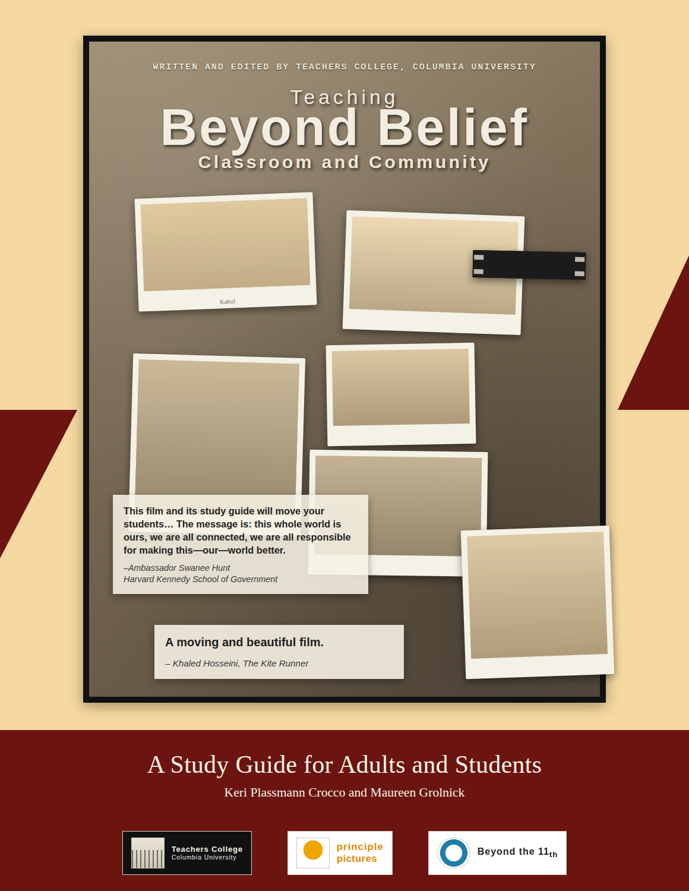Written and Edited by Teachers College, Columbia University
Teaching Beyond Belief Classroom and Community
Kabul
This film and its study guide will move your students… The message is: this whole world is ours, we are all connected, we are all responsible for making this—our—world better.
–Ambassador Swanee Hunt
Harvard Kennedy School of Government
A moving and beautiful film.
– Khaled Hosseini, The Kite Runner
A Study Guide for Adults and Students
Keri Plassmann Crocco and Maureen Grolnick
Teachers College Columbia University
principle pictures
Beyond the 11th